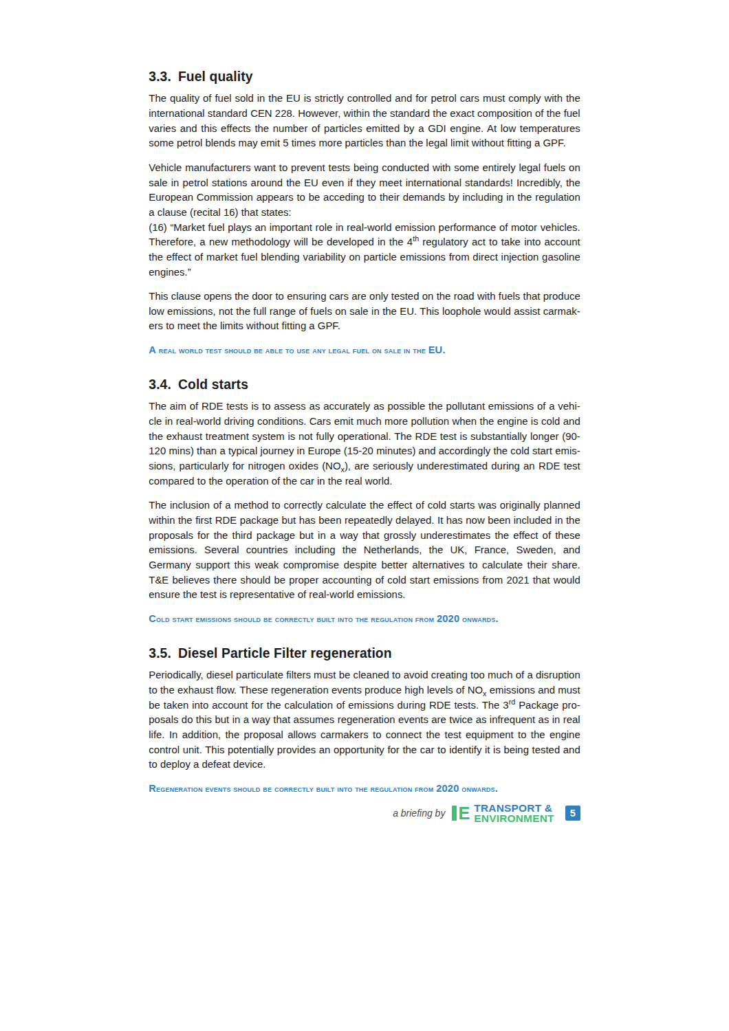3.3. Fuel quality
The quality of fuel sold in the EU is strictly controlled and for petrol cars must comply with the international standard CEN 228. However, within the standard the exact composition of the fuel varies and this effects the number of particles emitted by a GDI engine. At low temperatures some petrol blends may emit 5 times more particles than the legal limit without fitting a GPF.
Vehicle manufacturers want to prevent tests being conducted with some entirely legal fuels on sale in petrol stations around the EU even if they meet international standards! Incredibly, the European Commission appears to be acceding to their demands by including in the regulation a clause (recital 16) that states:
(16) “Market fuel plays an important role in real-world emission performance of motor vehicles. Therefore, a new methodology will be developed in the 4th regulatory act to take into account the effect of market fuel blending variability on particle emissions from direct injection gasoline engines.”
This clause opens the door to ensuring cars are only tested on the road with fuels that produce low emissions, not the full range of fuels on sale in the EU. This loophole would assist carmakers to meet the limits without fitting a GPF.
A REAL WORLD TEST SHOULD BE ABLE TO USE ANY LEGAL FUEL ON SALE IN THE EU.
3.4. Cold starts
The aim of RDE tests is to assess as accurately as possible the pollutant emissions of a vehicle in real-world driving conditions. Cars emit much more pollution when the engine is cold and the exhaust treatment system is not fully operational. The RDE test is substantially longer (90-120 mins) than a typical journey in Europe (15-20 minutes) and accordingly the cold start emissions, particularly for nitrogen oxides (NOx), are seriously underestimated during an RDE test compared to the operation of the car in the real world.
The inclusion of a method to correctly calculate the effect of cold starts was originally planned within the first RDE package but has been repeatedly delayed. It has now been included in the proposals for the third package but in a way that grossly underestimates the effect of these emissions. Several countries including the Netherlands, the UK, France, Sweden, and Germany support this weak compromise despite better alternatives to calculate their share. T&E believes there should be proper accounting of cold start emissions from 2021 that would ensure the test is representative of real-world emissions.
COLD START EMISSIONS SHOULD BE CORRECTLY BUILT INTO THE REGULATION FROM 2020 ONWARDS.
3.5. Diesel Particle Filter regeneration
Periodically, diesel particulate filters must be cleaned to avoid creating too much of a disruption to the exhaust flow. These regeneration events produce high levels of NOx emissions and must be taken into account for the calculation of emissions during RDE tests. The 3rd Package proposals do this but in a way that assumes regeneration events are twice as infrequent as in real life. In addition, the proposal allows carmakers to connect the test equipment to the engine control unit. This potentially provides an opportunity for the car to identify it is being tested and to deploy a defeat device.
REGENERATION EVENTS SHOULD BE CORRECTLY BUILT INTO THE REGULATION FROM 2020 ONWARDS.
a briefing by E TRANSPORT &ENVIRONMENT 5